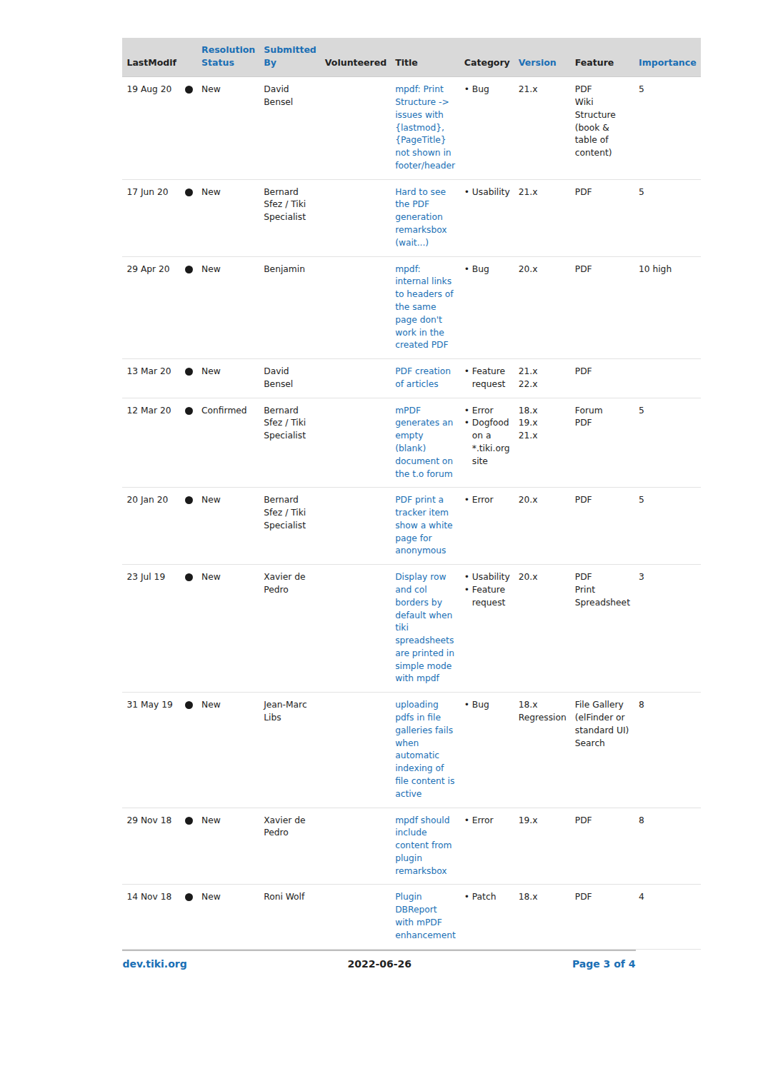| LastModif | | Resolution Status | Submitted By | Volunteered | Title | Category | Version | Feature | Importance |
| --- | --- | --- | --- | --- | --- | --- | --- | --- | --- |
| 19 Aug 20 | | New | David Bensel | | mpdf: Print Structure -> issues with {lastmod}, {PageTitle} not shown in footer/header | Bug | 21.x | PDF Wiki Structure (book & table of content) | 5 |
| 17 Jun 20 | | New | Bernard Sfez / Tiki Specialist | | Hard to see the PDF generation remarksbox (wait...) | Usability | 21.x | PDF | 5 |
| 29 Apr 20 | | New | Benjamin | | mpdf: internal links to headers of the same page don't work in the created PDF | Bug | 20.x | PDF | 10 high |
| 13 Mar 20 | | New | David Bensel | | PDF creation of articles | Feature request | 21.x 22.x | PDF | |
| 12 Mar 20 | | Confirmed | Bernard Sfez / Tiki Specialist | | mPDF generates an empty (blank) document on the t.o forum | Error Dogfood on a *.tiki.org site | 18.x 19.x 21.x | Forum PDF | 5 |
| 20 Jan 20 | | New | Bernard Sfez / Tiki Specialist | | PDF print a tracker item show a white page for anonymous | Error | 20.x | PDF | 5 |
| 23 Jul 19 | | New | Xavier de Pedro | | Display row and col borders by default when tiki spreadsheets are printed in simple mode with mpdf | Usability Feature request | 20.x | PDF Print Spreadsheet | 3 |
| 31 May 19 | | New | Jean-Marc Libs | | uploading pdfs in file galleries fails when automatic indexing of file content is active | Bug | 18.x Regression | File Gallery (elFinder or standard UI) Search | 8 |
| 29 Nov 18 | | New | Xavier de Pedro | | mpdf should include content from plugin remarksbox | Error | 19.x | PDF | 8 |
| 14 Nov 18 | | New | Roni Wolf | | Plugin DBReport with mPDF enhancement | Patch | 18.x | PDF | 4 |
dev.tiki.org
2022-06-26
Page 3 of 4